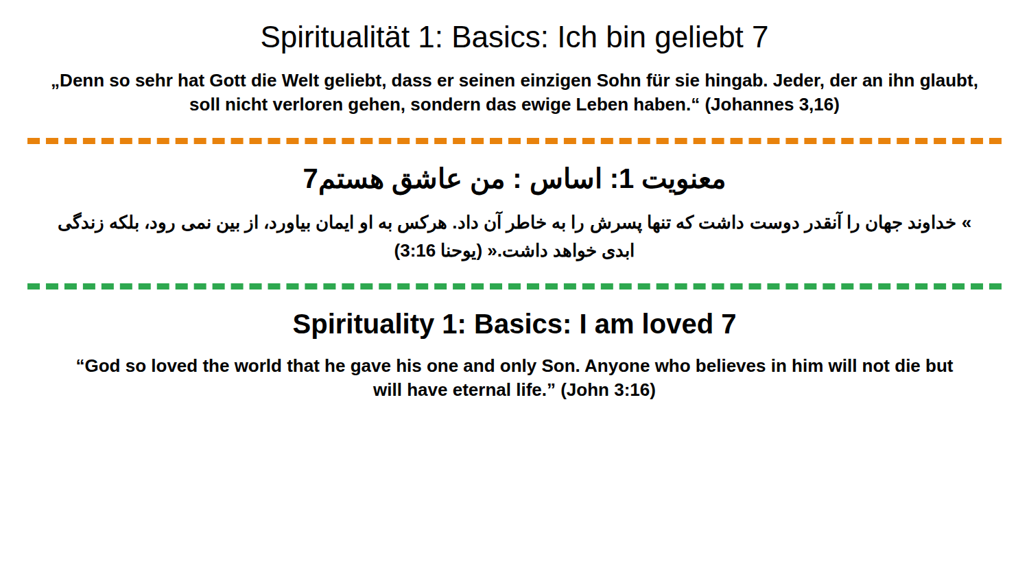Spiritualität 1: Basics: Ich bin geliebt 7
„Denn so sehr hat Gott die Welt geliebt, dass er seinen einzigen Sohn für sie hingab. Jeder, der an ihn glaubt, soll nicht verloren gehen, sondern das ewige Leben haben.“ (Johannes 3,16)
معنویت 1: اساس : من عاشق هستم7
» خداوند جهان را آنقدر دوست داشت که تنها پسرش را به خاطر آن داد. هرکس به او ایمان بیاورد، از بین نمی رود، بلکه زندگی ابدی خواهد داشت.« (یوحنا 3:16)
Spirituality 1: Basics: I am loved 7
“God so loved the world that he gave his one and only Son. Anyone who believes in him will not die but will have eternal life.” (John 3:16)